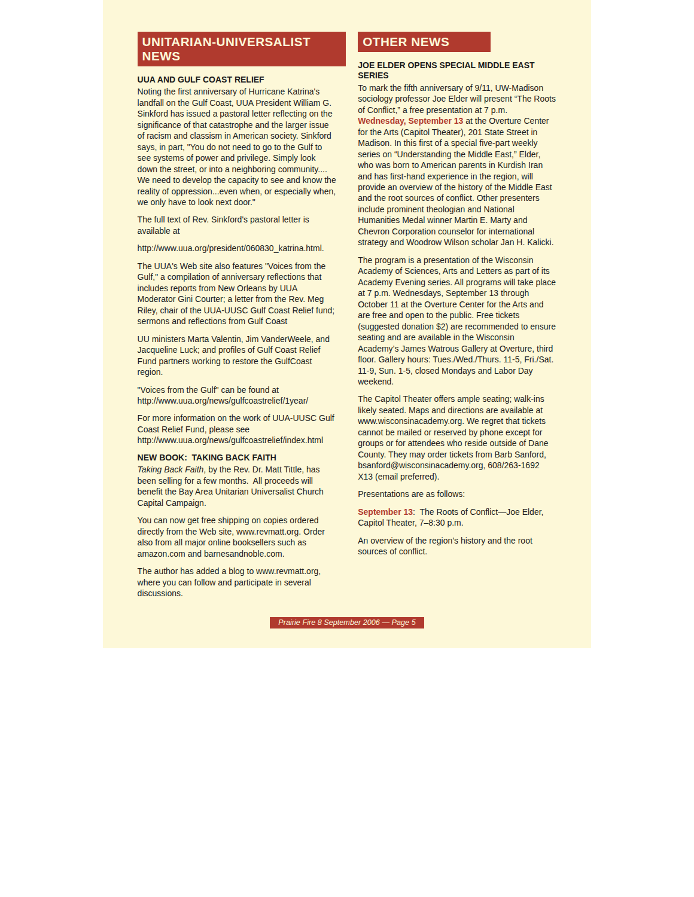Unitarian-Universalist News
UUA and Gulf Coast Relief
Noting the first anniversary of Hurricane Katrina's landfall on the Gulf Coast, UUA President William G. Sinkford has issued a pastoral letter reflecting on the significance of that catastrophe and the larger issue of racism and classism in American society. Sinkford says, in part, "You do not need to go to the Gulf to see systems of power and privilege. Simply look down the street, or into a neighboring community.... We need to develop the capacity to see and know the reality of oppression...even when, or especially when, we only have to look next door."
The full text of Rev. Sinkford's pastoral letter is available at
http://www.uua.org/president/060830_katrina.html.
The UUA's Web site also features "Voices from the Gulf," a compilation of anniversary reflections that includes reports from New Orleans by UUA Moderator Gini Courter; a letter from the Rev. Meg Riley, chair of the UUA-UUSC Gulf Coast Relief fund; sermons and reflections from Gulf Coast
UU ministers Marta Valentin, Jim VanderWeele, and Jacqueline Luck; and profiles of Gulf Coast Relief Fund partners working to restore the GulfCoast region.
"Voices from the Gulf" can be found at http://www.uua.org/news/gulfcoastrelief/1year/
For more information on the work of UUA-UUSC Gulf Coast Relief Fund, please see http://www.uua.org/news/gulfcoastrelief/index.html
New Book: Taking Back Faith
Taking Back Faith, by the Rev. Dr. Matt Tittle, has been selling for a few months. All proceeds will benefit the Bay Area Unitarian Universalist Church Capital Campaign.
You can now get free shipping on copies ordered directly from the Web site, www.revmatt.org. Order also from all major online booksellers such as amazon.com and barnesandnoble.com.
The author has added a blog to www.revmatt.org, where you can follow and participate in several discussions.
Other News
Joe Elder Opens Special Middle East Series
To mark the fifth anniversary of 9/11, UW-Madison sociology professor Joe Elder will present “The Roots of Conflict,” a free presentation at 7 p.m. Wednesday, September 13 at the Overture Center for the Arts (Capitol Theater), 201 State Street in Madison. In this first of a special five-part weekly series on “Understanding the Middle East,” Elder, who was born to American parents in Kurdish Iran and has first-hand experience in the region, will provide an overview of the history of the Middle East and the root sources of conflict. Other presenters include prominent theologian and National Humanities Medal winner Martin E. Marty and Chevron Corporation counselor for international strategy and Woodrow Wilson scholar Jan H. Kalicki.
The program is a presentation of the Wisconsin Academy of Sciences, Arts and Letters as part of its Academy Evening series. All programs will take place at 7 p.m. Wednesdays, September 13 through October 11 at the Overture Center for the Arts and are free and open to the public. Free tickets (suggested donation $2) are recommended to ensure seating and are available in the Wisconsin Academy’s James Watrous Gallery at Overture, third floor. Gallery hours: Tues./Wed./Thurs. 11-5, Fri./Sat. 11-9, Sun. 1-5, closed Mondays and Labor Day weekend.
The Capitol Theater offers ample seating; walk-ins likely seated. Maps and directions are available at www.wisconsinacademy.org. We regret that tickets cannot be mailed or reserved by phone except for groups or for attendees who reside outside of Dane County. They may order tickets from Barb Sanford, bsanford@wisconsinacademy.org, 608/263-1692 X13 (email preferred).
Presentations are as follows:
September 13: The Roots of Conflict—Joe Elder, Capitol Theater, 7–8:30 p.m.
An overview of the region’s history and the root sources of conflict.
Prairie Fire 8 September 2006 — Page 5